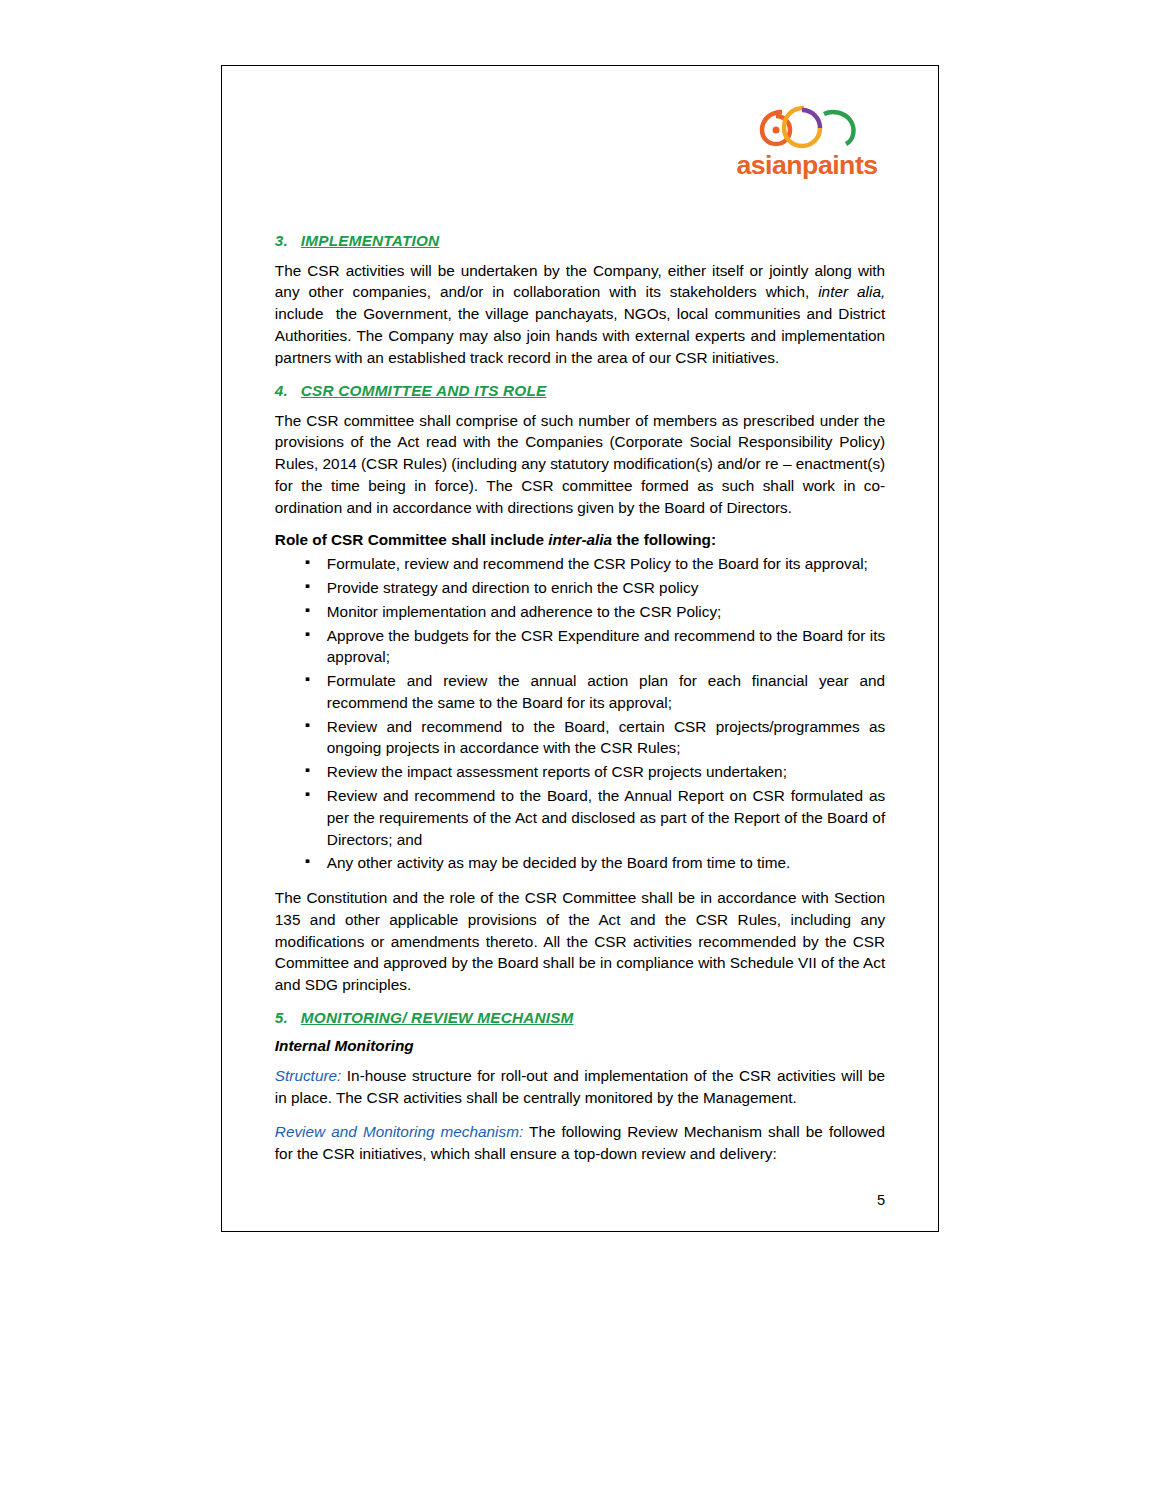asian paints
3. IMPLEMENTATION
The CSR activities will be undertaken by the Company, either itself or jointly along with any other companies, and/or in collaboration with its stakeholders which, inter alia, include the Government, the village panchayats, NGOs, local communities and District Authorities. The Company may also join hands with external experts and implementation partners with an established track record in the area of our CSR initiatives.
4. CSR COMMITTEE AND ITS ROLE
The CSR committee shall comprise of such number of members as prescribed under the provisions of the Act read with the Companies (Corporate Social Responsibility Policy) Rules, 2014 (CSR Rules) (including any statutory modification(s) and/or re – enactment(s) for the time being in force). The CSR committee formed as such shall work in co-ordination and in accordance with directions given by the Board of Directors.
Role of CSR Committee shall include inter-alia the following:
Formulate, review and recommend the CSR Policy to the Board for its approval;
Provide strategy and direction to enrich the CSR policy
Monitor implementation and adherence to the CSR Policy;
Approve the budgets for the CSR Expenditure and recommend to the Board for its approval;
Formulate and review the annual action plan for each financial year and recommend the same to the Board for its approval;
Review and recommend to the Board, certain CSR projects/programmes as ongoing projects in accordance with the CSR Rules;
Review the impact assessment reports of CSR projects undertaken;
Review and recommend to the Board, the Annual Report on CSR formulated as per the requirements of the Act and disclosed as part of the Report of the Board of Directors; and
Any other activity as may be decided by the Board from time to time.
The Constitution and the role of the CSR Committee shall be in accordance with Section 135 and other applicable provisions of the Act and the CSR Rules, including any modifications or amendments thereto. All the CSR activities recommended by the CSR Committee and approved by the Board shall be in compliance with Schedule VII of the Act and SDG principles.
5. MONITORING/ REVIEW MECHANISM
Internal Monitoring
Structure: In-house structure for roll-out and implementation of the CSR activities will be in place. The CSR activities shall be centrally monitored by the Management.
Review and Monitoring mechanism: The following Review Mechanism shall be followed for the CSR initiatives, which shall ensure a top-down review and delivery:
5